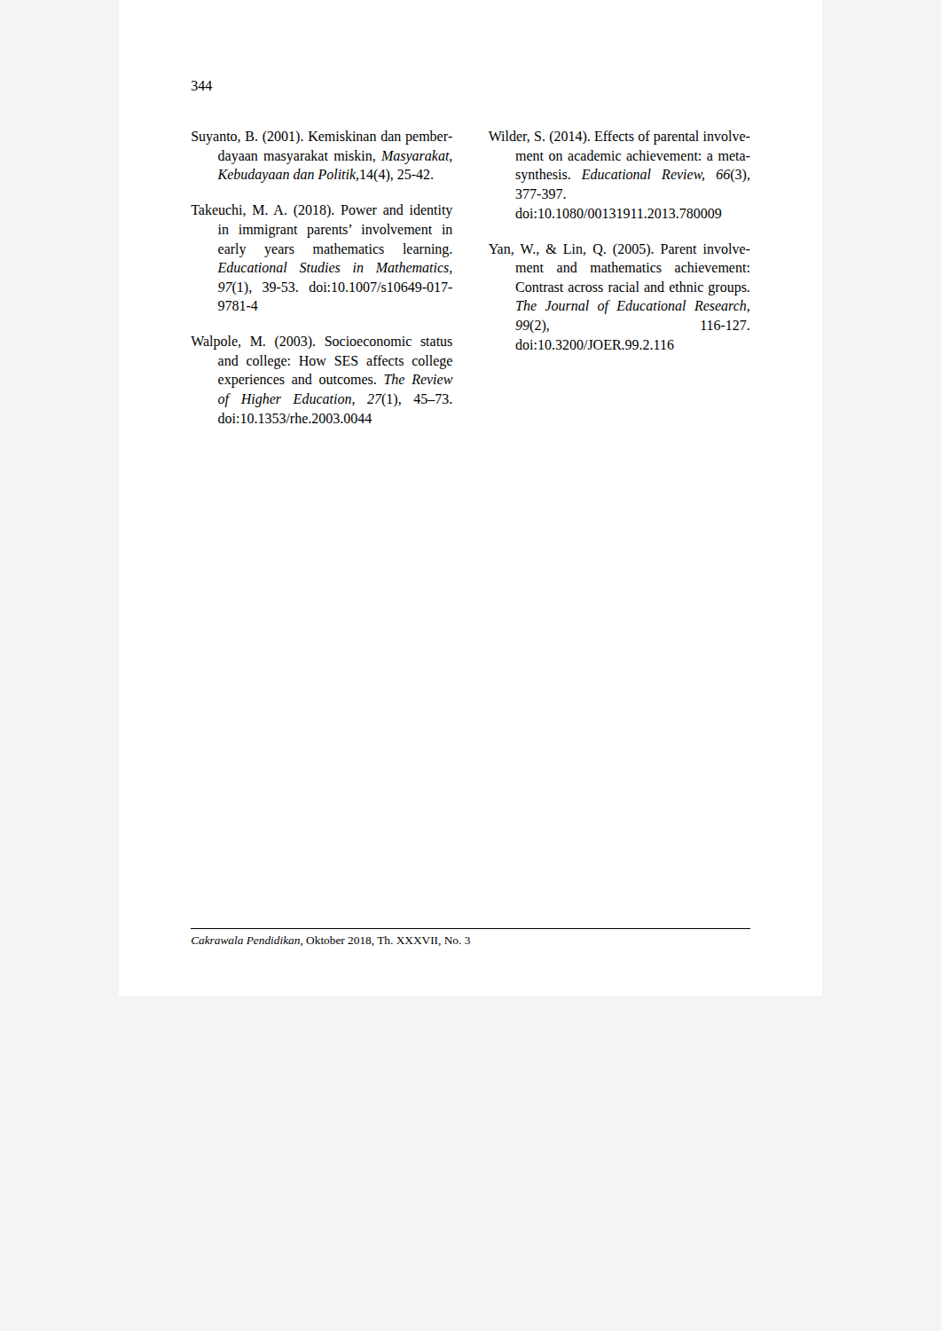344
Suyanto, B. (2001). Kemiskinan dan pemberdayaan masyarakat miskin, Masyarakat, Kebudayaan dan Politik,14(4), 25-42.
Takeuchi, M. A. (2018). Power and identity in immigrant parents’ involvement in early years mathematics learning. Educational Studies in Mathematics, 97(1), 39-53. doi:10.1007/s10649-017-9781-4
Walpole, M. (2003). Socioeconomic status and college: How SES affects college experiences and outcomes. The Review of Higher Education, 27(1), 45–73. doi:10.1353/rhe.2003.0044
Wilder, S. (2014). Effects of parental involvement on academic achievement: a meta-synthesis. Educational Review, 66(3), 377-397. doi:10.1080/00131911.2013.780009
Yan, W., & Lin, Q. (2005). Parent involvement and mathematics achievement: Contrast across racial and ethnic groups. The Journal of Educational Research, 99(2), 116-127. doi:10.3200/JOER.99.2.116
Cakrawala Pendidikan, Oktober 2018, Th. XXXVII, No. 3